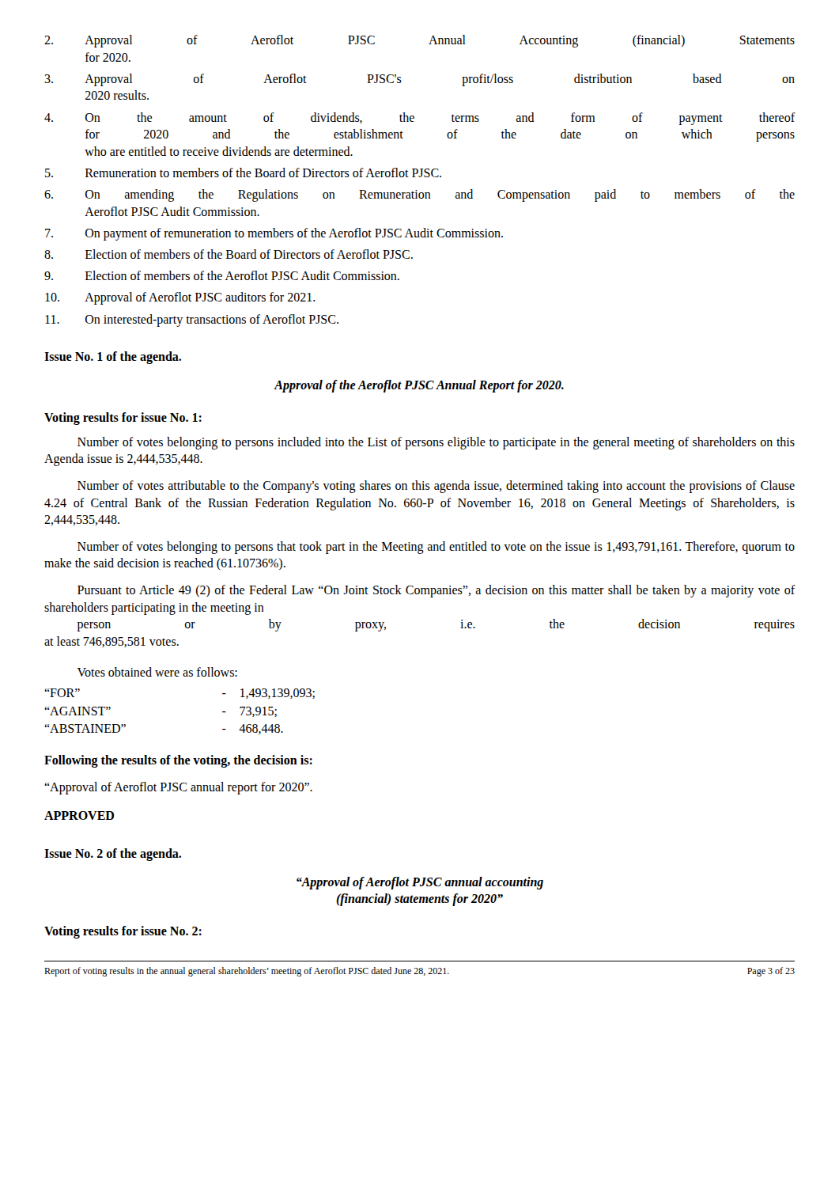2. Approval of Aeroflot PJSC Annual Accounting (financial) Statementsfor 2020.
3. Approval of Aeroflot PJSC's profit/loss distribution based on2020 results.
4. On the amount of dividends, the terms and form of payment thereof for 2020 and the establishment of the date on which personswho are entitled to receive dividends are determined.
5. Remuneration to members of the Board of Directors of Aeroflot PJSC.
6. On amending the Regulations on Remuneration and Compensation paid to members of the Aeroflot PJSC Audit Commission.
7. On payment of remuneration to members of the Aeroflot PJSC Audit Commission.
8. Election of members of the Board of Directors of Aeroflot PJSC.
9. Election of members of the Aeroflot PJSC Audit Commission.
10. Approval of Aeroflot PJSC auditors for 2021.
11. On interested-party transactions of Aeroflot PJSC.
Issue No. 1 of the agenda.
Approval of the Aeroflot PJSC Annual Report for 2020.
Voting results for issue No. 1:
Number of votes belonging to persons included into the List of persons eligible to participate in the general meeting of shareholders on this Agenda issue is 2,444,535,448.
Number of votes attributable to the Company's voting shares on this agenda issue, determined taking into account the provisions of Clause 4.24 of Central Bank of the Russian Federation Regulation No. 660-P of November 16, 2018 on General Meetings of Shareholders, is 2,444,535,448.
Number of votes belonging to persons that took part in the Meeting and entitled to vote on the issue is 1,493,791,161. Therefore, quorum to make the said decision is reached (61.10736%).
Pursuant to Article 49 (2) of the Federal Law “On Joint Stock Companies”, a decision on this matter shall be taken by a majority vote of shareholders participating in the meeting in person or by proxy, i.e. the decision requiresat least 746,895,581 votes.
Votes obtained were as follows:
| “FOR” | - | 1,493,139,093; |
| “AGAINST” | - | 73,915; |
| “ABSTAINED” | - | 468,448. |
Following the results of the voting, the decision is:
“Approval of Aeroflot PJSC annual report for 2020”.
APPROVED
Issue No. 2 of the agenda.
“Approval of Aeroflot PJSC annual accounting
(financial) statements for 2020”
Voting results for issue No. 2:
Report of voting results in the annual general shareholders’ meeting of Aeroflot PJSC dated June 28, 2021.
Page 3 of 23